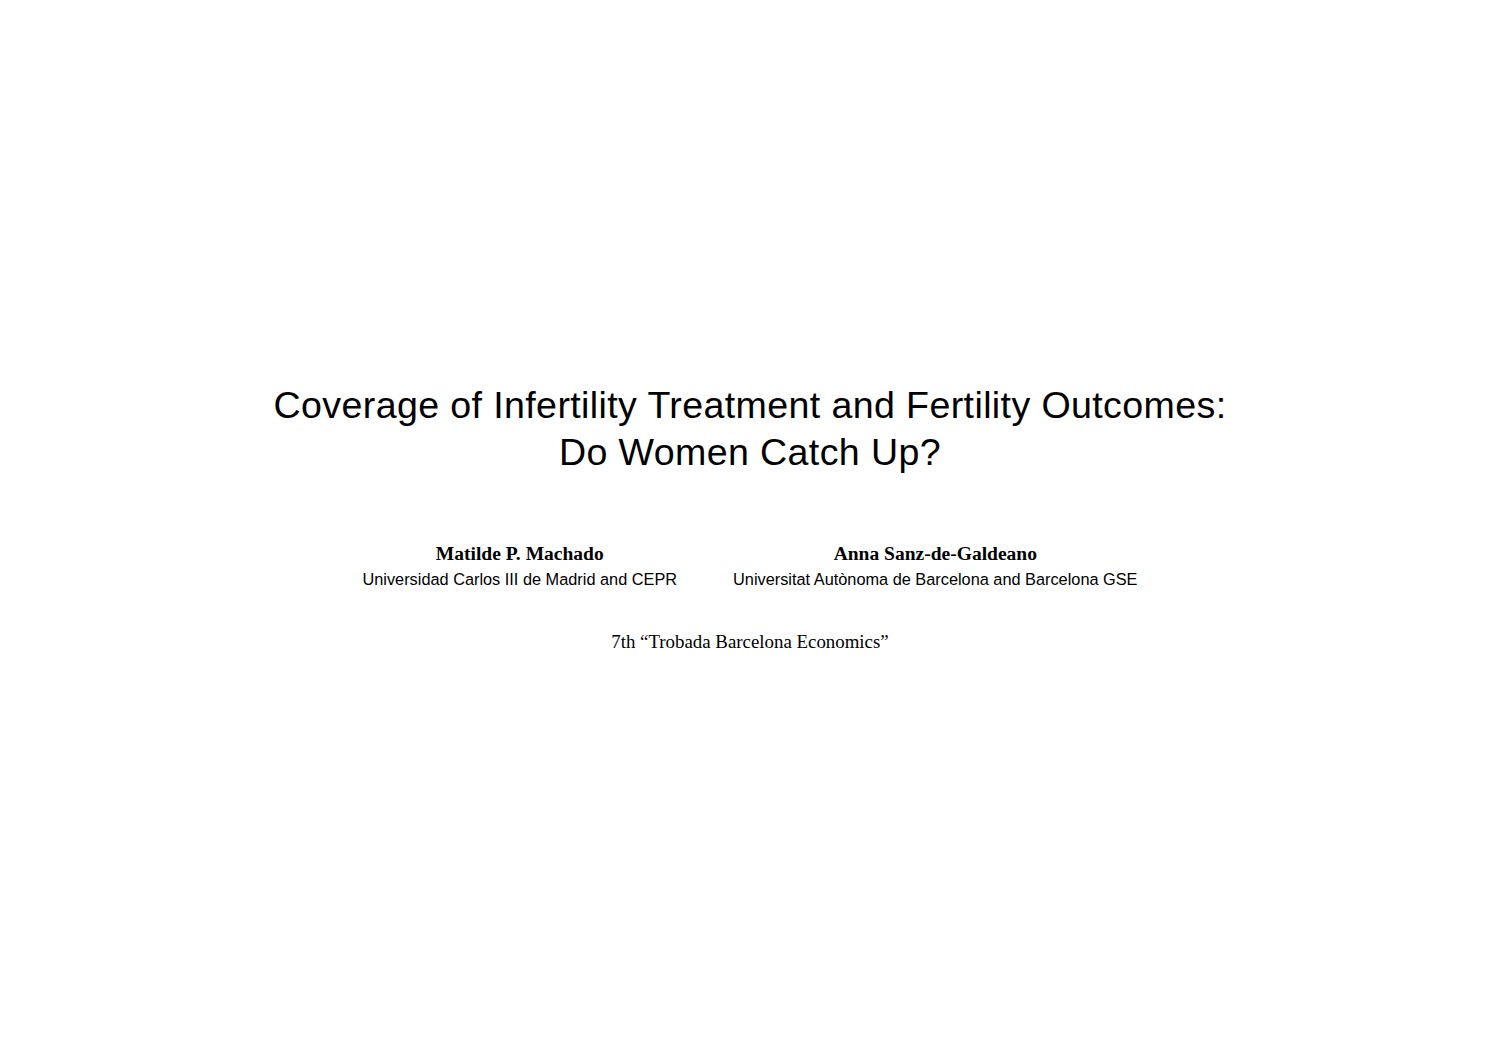Coverage of Infertility Treatment and Fertility Outcomes: Do Women Catch Up?
Matilde P. Machado
Universidad Carlos III de Madrid and CEPR
Anna Sanz-de-Galdeano
Universitat Autònoma de Barcelona and Barcelona GSE
7th “Trobada Barcelona Economics”